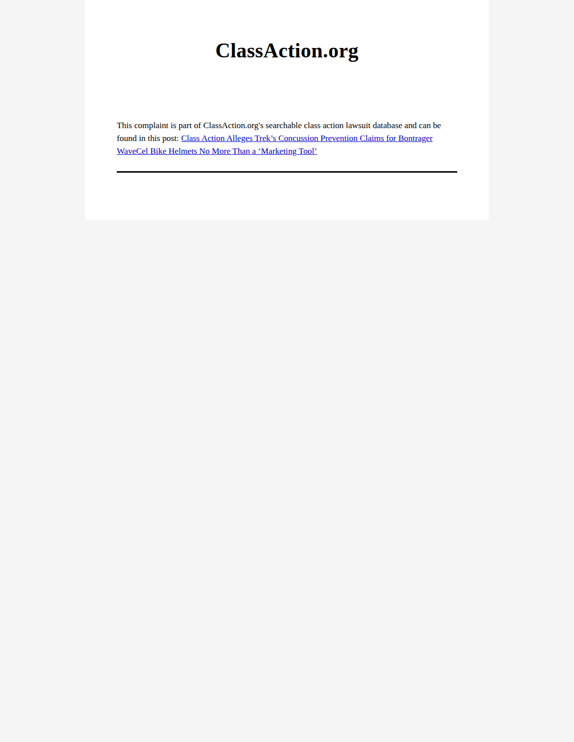ClassAction.org
This complaint is part of ClassAction.org's searchable class action lawsuit database and can be found in this post: Class Action Alleges Trek’s Concussion Prevention Claims for Bontrager WaveCel Bike Helmets No More Than a ‘Marketing Tool’